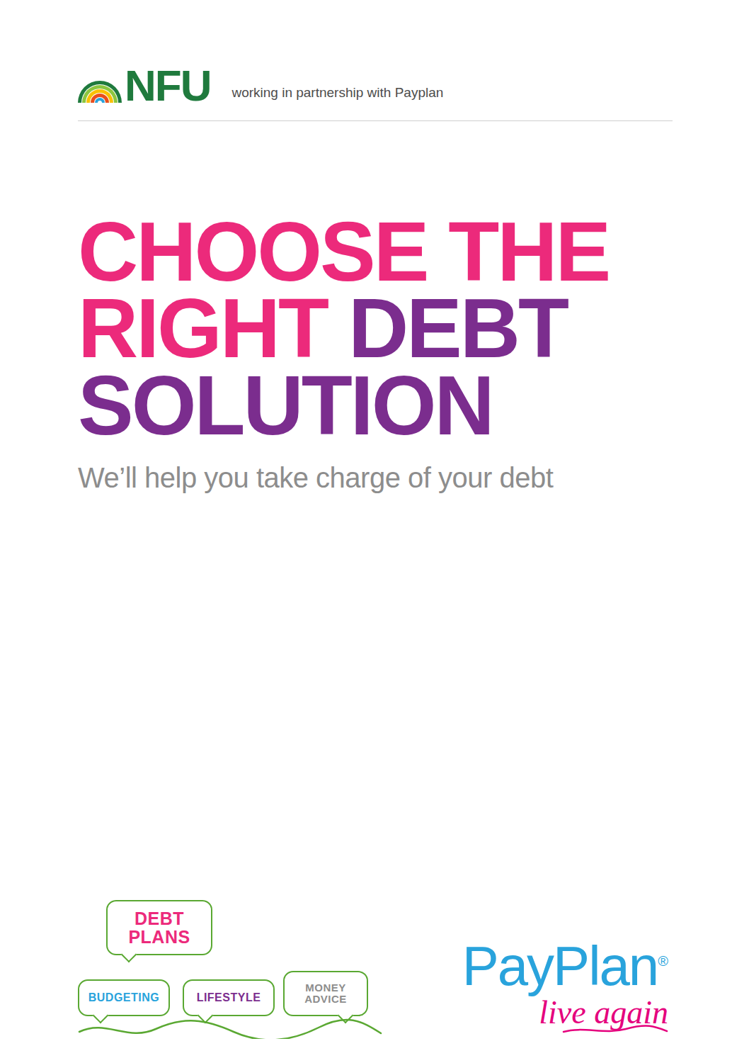NFU
working in partnership with Payplan
Choose the
right debt
solution
We’ll help you take charge of your debt
DEBT
PLANS
BUDGETING
LIFESTYLE
MONEY
ADVICE
PayPlan®
live again